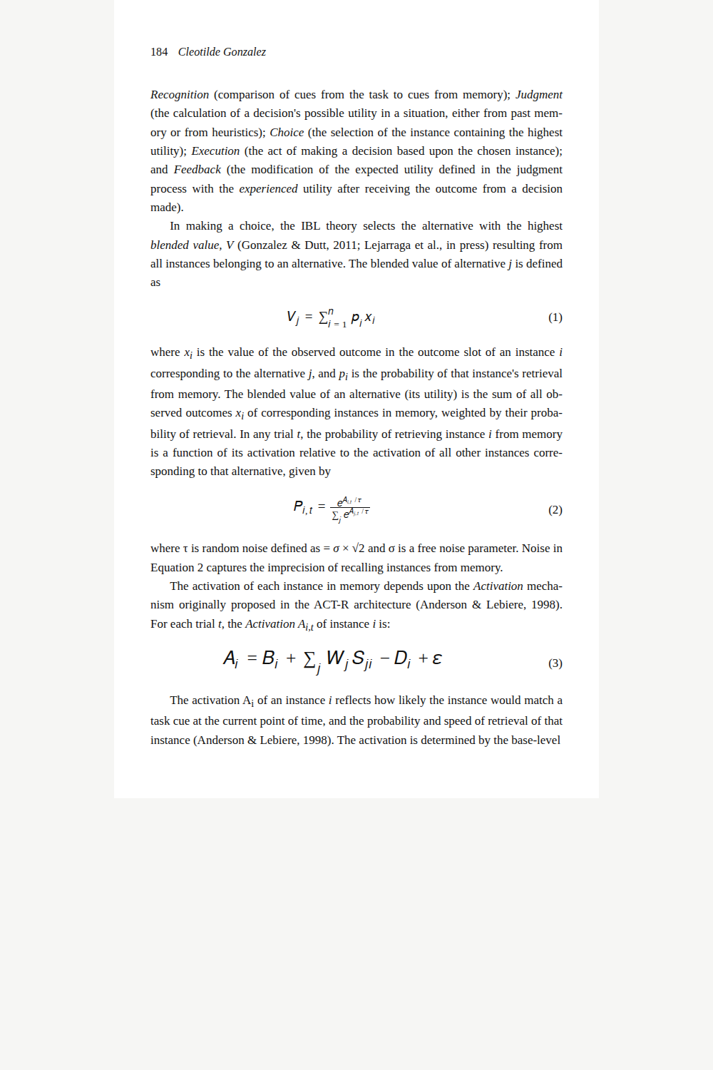184 Cleotilde Gonzalez
Recognition (comparison of cues from the task to cues from memory); Judgment (the calculation of a decision's possible utility in a situation, either from past memory or from heuristics); Choice (the selection of the instance containing the highest utility); Execution (the act of making a decision based upon the chosen instance); and Feedback (the modification of the expected utility defined in the judgment process with the experienced utility after receiving the outcome from a decision made).
In making a choice, the IBL theory selects the alternative with the highest blended value, V (Gonzalez & Dutt, 2011; Lejarraga et al., in press) resulting from all instances belonging to an alternative. The blended value of alternative j is defined as
Vj = ∑ i=1 n pi xi (1)
where xi is the value of the observed outcome in the outcome slot of an instance i corresponding to the alternative j, and pi is the probability of that instance's retrieval from memory. The blended value of an alternative (its utility) is the sum of all observed outcomes xi of corresponding instances in memory, weighted by their probability of retrieval. In any trial t, the probability of retrieving instance i from memory is a function of its activation relative to the activation of all other instances corresponding to that alternative, given by
Pi,t = eAi,t/τ ∑j eAj,t/τ (2)
where τ is random noise defined as = σ × √2 and σ is a free noise parameter. Noise in Equation 2 captures the imprecision of recalling instances from memory.
The activation of each instance in memory depends upon the Activation mechanism originally proposed in the ACT-R architecture (Anderson & Lebiere, 1998). For each trial t, the Activation Ai,t of instance i is:
Ai = Bi + ∑j Wj Sji − Di + ε (3)
The activation Ai of an instance i reflects how likely the instance would match a task cue at the current point of time, and the probability and speed of retrieval of that instance (Anderson & Lebiere, 1998). The activation is determined by the base-level